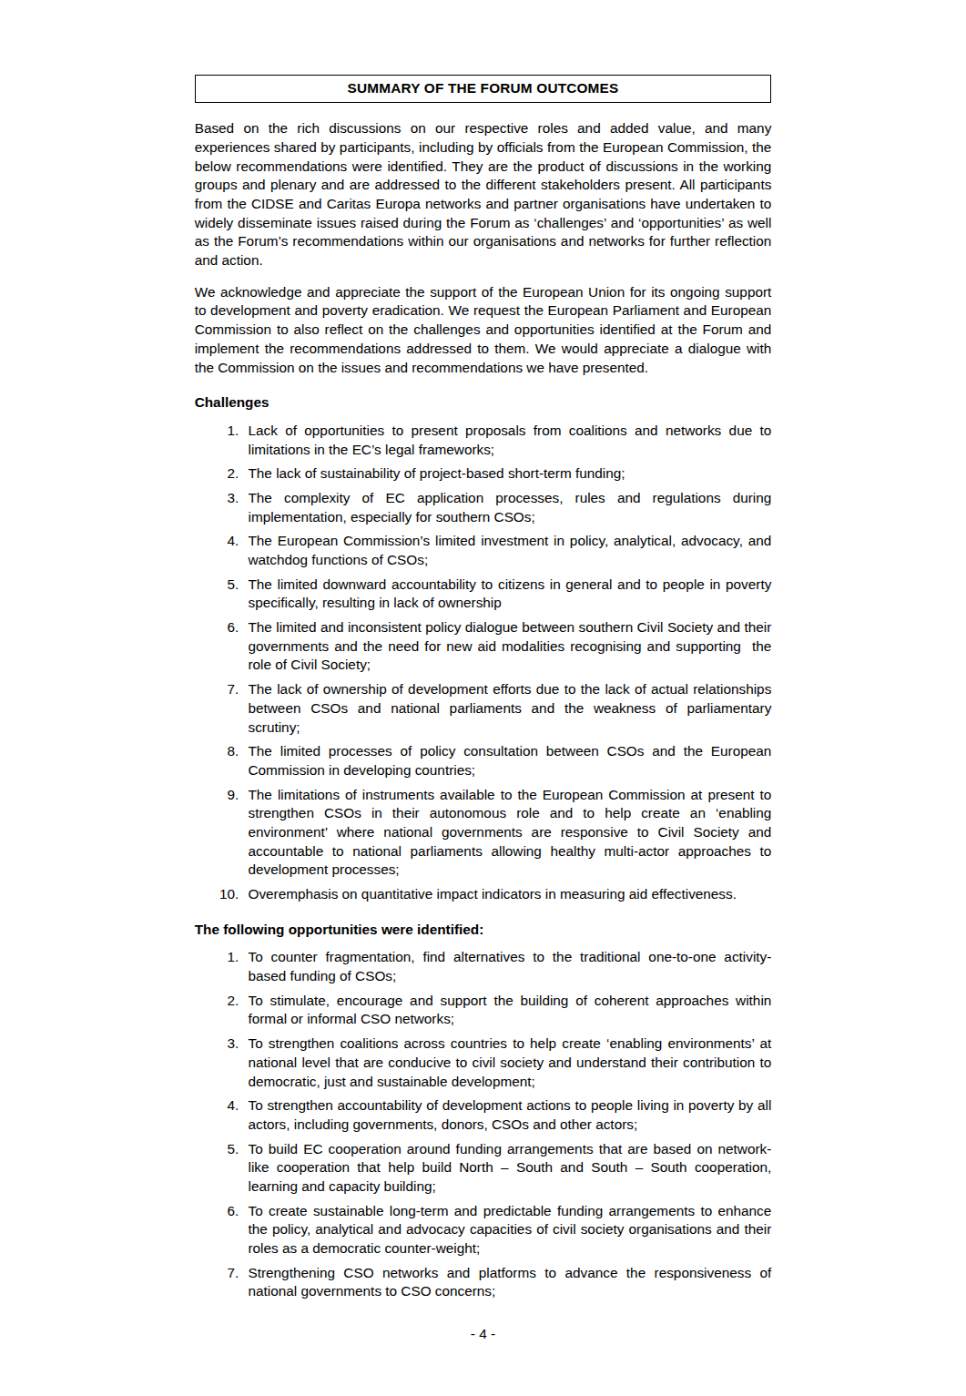SUMMARY OF THE FORUM OUTCOMES
Based on the rich discussions on our respective roles and added value, and many experiences shared by participants, including by officials from the European Commission, the below recommendations were identified. They are the product of discussions in the working groups and plenary and are addressed to the different stakeholders present. All participants from the CIDSE and Caritas Europa networks and partner organisations have undertaken to widely disseminate issues raised during the Forum as ‘challenges’ and ‘opportunities’ as well as the Forum’s recommendations within our organisations and networks for further reflection and action.
We acknowledge and appreciate the support of the European Union for its ongoing support to development and poverty eradication. We request the European Parliament and European Commission to also reflect on the challenges and opportunities identified at the Forum and implement the recommendations addressed to them. We would appreciate a dialogue with the Commission on the issues and recommendations we have presented.
Challenges
Lack of opportunities to present proposals from coalitions and networks due to limitations in the EC’s legal frameworks;
The lack of sustainability of project-based short-term funding;
The complexity of EC application processes, rules and regulations during implementation, especially for southern CSOs;
The European Commission’s limited investment in policy, analytical, advocacy, and watchdog functions of CSOs;
The limited downward accountability to citizens in general and to people in poverty specifically, resulting in lack of ownership
The limited and inconsistent policy dialogue between southern Civil Society and their governments and the need for new aid modalities recognising and supporting the role of Civil Society;
The lack of ownership of development efforts due to the lack of actual relationships between CSOs and national parliaments and the weakness of parliamentary scrutiny;
The limited processes of policy consultation between CSOs and the European Commission in developing countries;
The limitations of instruments available to the European Commission at present to strengthen CSOs in their autonomous role and to help create an ‘enabling environment’ where national governments are responsive to Civil Society and accountable to national parliaments allowing healthy multi-actor approaches to development processes;
Overemphasis on quantitative impact indicators in measuring aid effectiveness.
The following opportunities were identified:
To counter fragmentation, find alternatives to the traditional one-to-one activity-based funding of CSOs;
To stimulate, encourage and support the building of coherent approaches within formal or informal CSO networks;
To strengthen coalitions across countries to help create ‘enabling environments’ at national level that are conducive to civil society and understand their contribution to democratic, just and sustainable development;
To strengthen accountability of development actions to people living in poverty by all actors, including governments, donors, CSOs and other actors;
To build EC cooperation around funding arrangements that are based on network-like cooperation that help build North – South and South – South cooperation, learning and capacity building;
To create sustainable long-term and predictable funding arrangements to enhance the policy, analytical and advocacy capacities of civil society organisations and their roles as a democratic counter-weight;
Strengthening CSO networks and platforms to advance the responsiveness of national governments to CSO concerns;
- 4 -